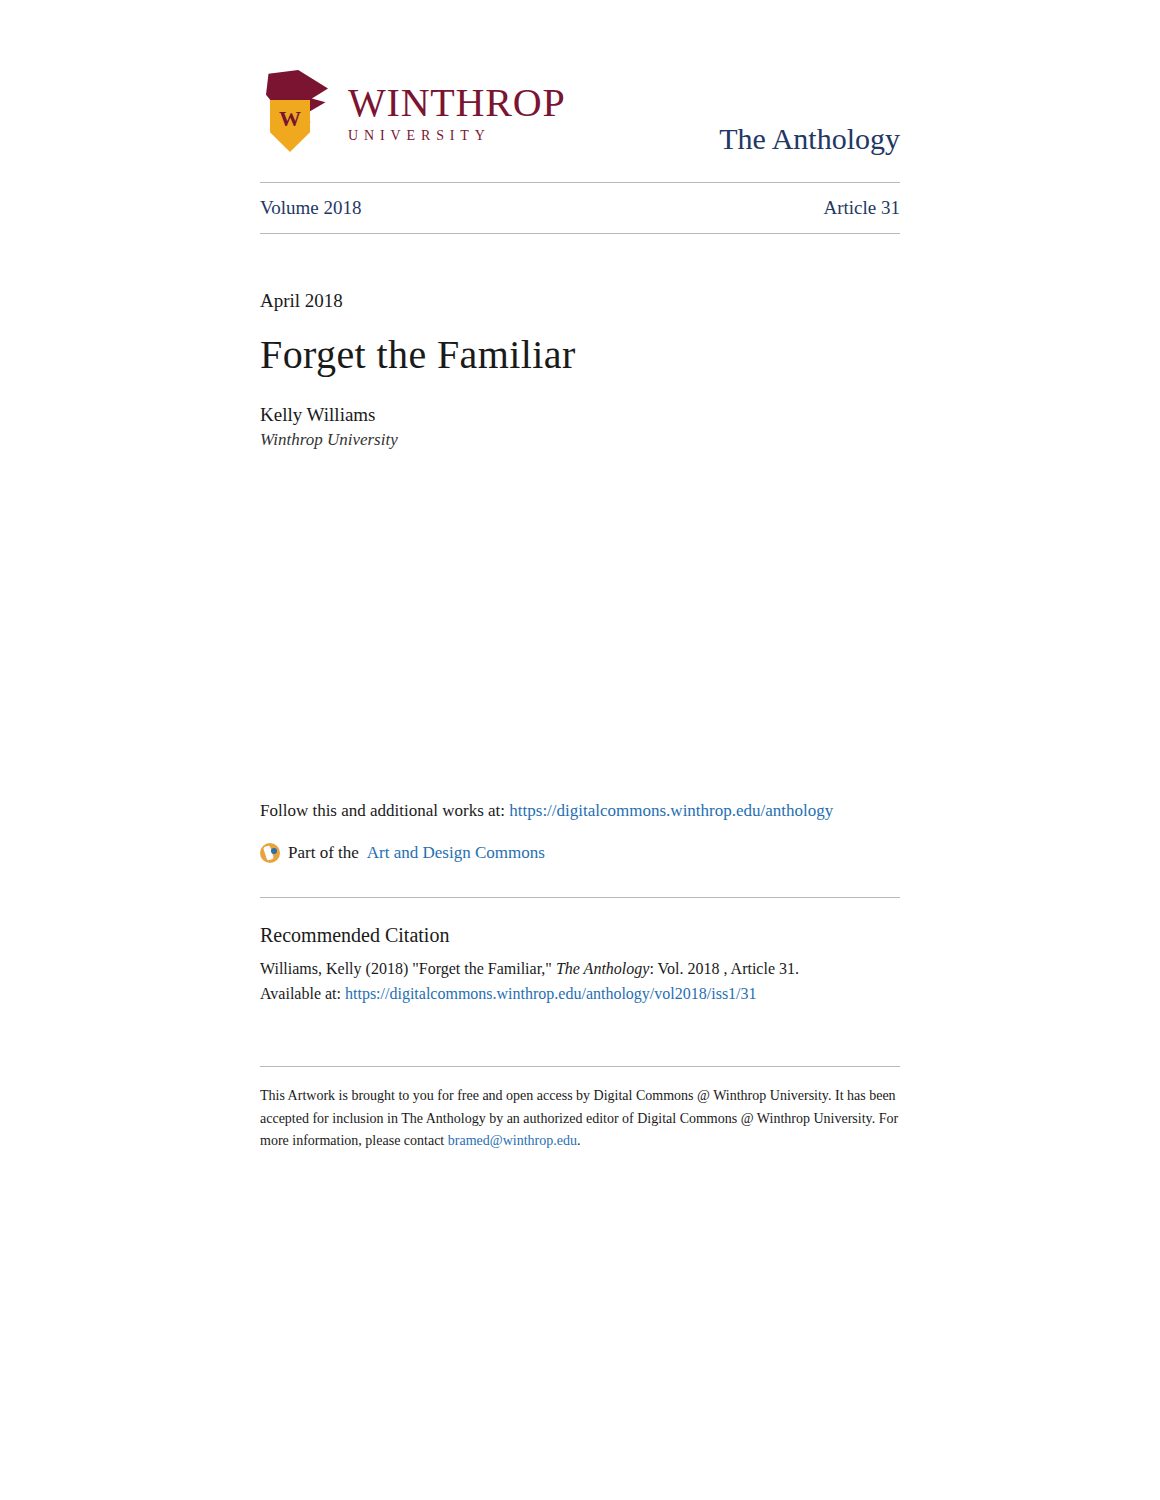WINTHROP
University
The Anthology
Volume 2018 Article 31
April 2018
Forget the Familiar
Kelly Williams
Winthrop University
Follow this and additional works at: https://digitalcommons.winthrop.edu/anthology
Part of the Art and Design Commons
Recommended Citation
Williams, Kelly (2018) "Forget the Familiar," The Anthology: Vol. 2018 , Article 31.
Available at: https://digitalcommons.winthrop.edu/anthology/vol2018/iss1/31
This Artwork is brought to you for free and open access by Digital Commons @ Winthrop University. It has been accepted for inclusion in The Anthology by an authorized editor of Digital Commons @ Winthrop University. For more information, please contact bramed@winthrop.edu.